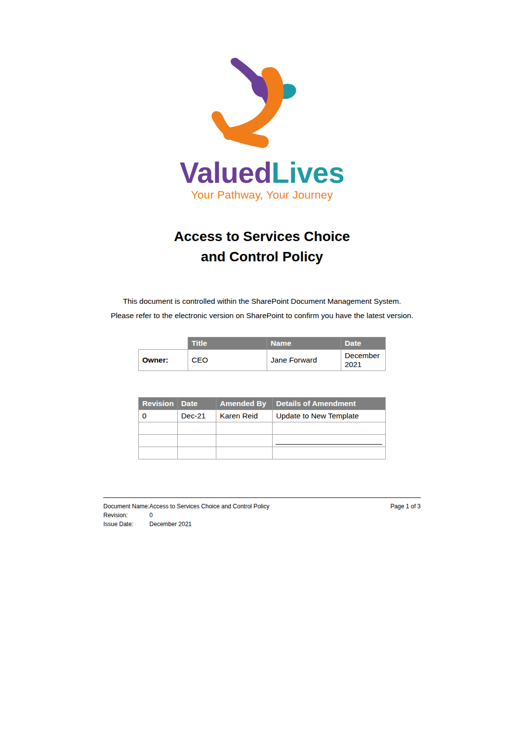Valued Lives
Your Pathway, Your Journey
Access to Services Choice
and Control Policy
This document is controlled within the SharePoint Document Management System.
Please refer to the electronic version on SharePoint to confirm you have the latest version.
| | Title | Name | Date |
| --- | --- | --- | --- |
| Owner: | CEO | Jane Forward | December 2021 |
| Revision | Date | Amended By | Details of Amendment |
| --- | --- | --- | --- |
| 0 | Dec-21 | Karen Reid | Update to New Template |
| Document Name: | Access to Services Choice and Control Policy | Page 1 of 3 |
| Revision: | 0 | |
| Issue Date: | December 2021 | |